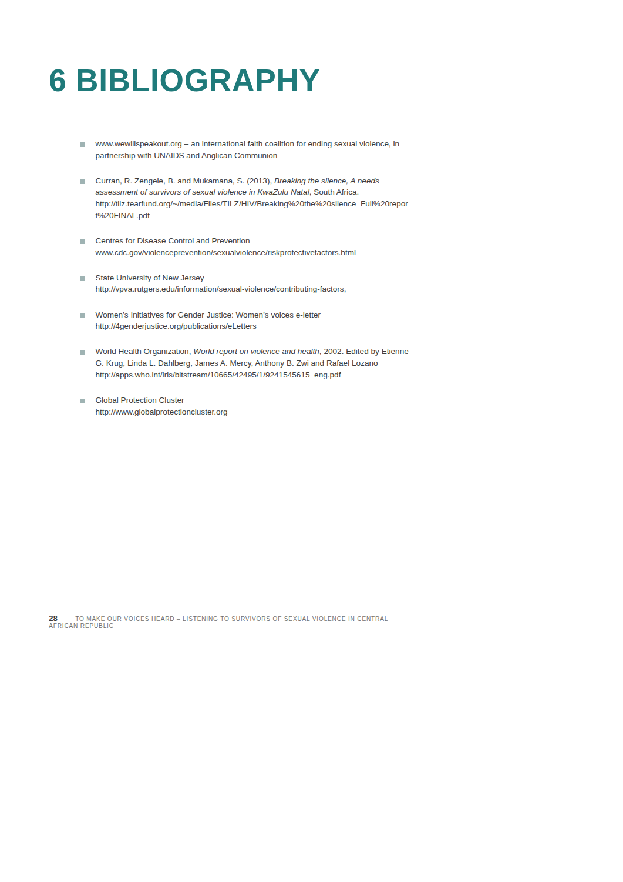6 Bibliography
www.wewillspeakout.org – an international faith coalition for ending sexual violence, in partnership with UNAIDS and Anglican Communion
Curran, R. Zengele, B. and Mukamana, S. (2013), Breaking the silence, A needs assessment of survivors of sexual violence in KwaZulu Natal, South Africa.
http://tilz.tearfund.org/~/media/Files/TILZ/HIV/Breaking%20the%20silence_Full%20report%20FINAL.pdf
Centres for Disease Control and Prevention
www.cdc.gov/violenceprevention/sexualviolence/riskprotectivefactors.html
State University of New Jersey
http://vpva.rutgers.edu/information/sexual-violence/contributing-factors,
Women’s Initiatives for Gender Justice: Women’s voices e-letter
http://4genderjustice.org/publications/eLetters
World Health Organization, World report on violence and health, 2002. Edited by Etienne G. Krug, Linda L. Dahlberg, James A. Mercy, Anthony B. Zwi and Rafael Lozano
http://apps.who.int/iris/bitstream/10665/42495/1/9241545615_eng.pdf
Global Protection Cluster
http://www.globalprotectioncluster.org
28 To make our voices heard – listening to survivors of sexual violence in Central African Republic